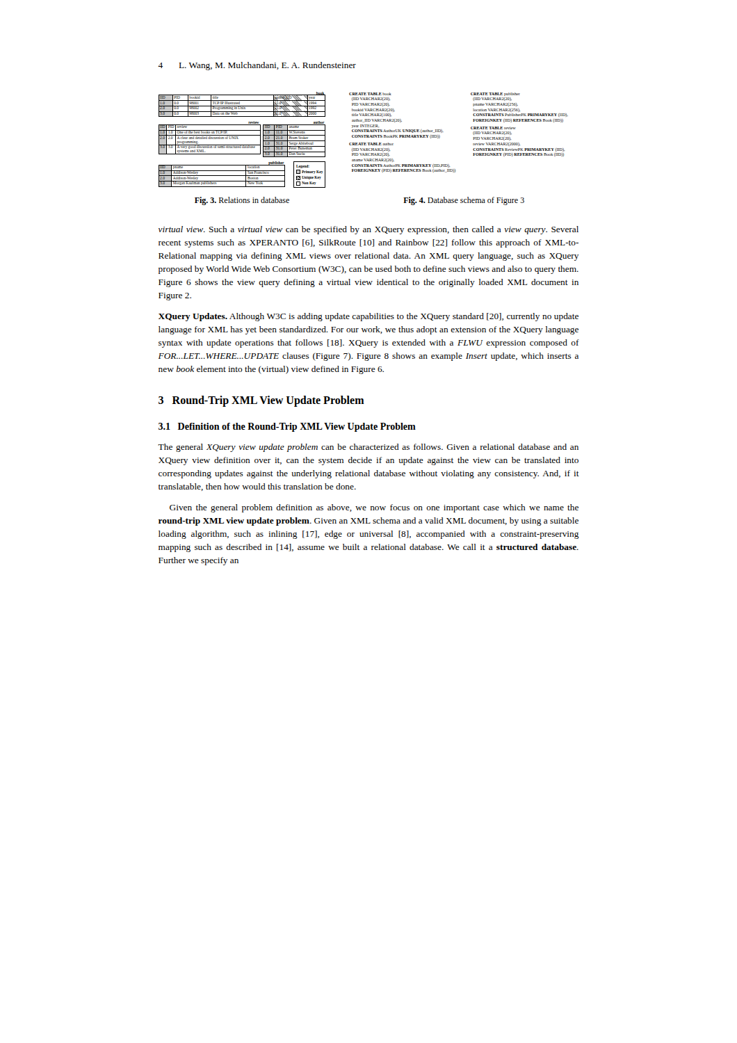4 L. Wang, M. Mulchandani, E. A. Rundensteiner
book
| IID | PID | bookid | title | author_IID | year |
| 1.0 | 0.0 | 98001 | TCP/IP Illustrated | 11.0 | 1994 |
| 2.0 | 0.0 | 98002 | Programming in Unix | 21.0 | 1992 |
| 3.0 | 0.0 | 98003 | Data on the Web | 31.0 | 2000 |
review
| IID | PID | review |
| 1.0 | 1.0 | One of the best books on TCP/IP. |
| 2.0 | 2.0 | A clear and detailed discussion of UNIX programming. |
| 3.0 | 3.0 | A very good discussion of semi-structured database systems and XML. |
author
| IID | PID | aname |
| 1.0 | 11.0 | W.Stevens |
| 2.0 | 21.0 | Bram Stoker |
| 1.0 | 31.0 | Serge Abiteboul |
| 2.0 | 31.0 | Peter Buneman |
| 3.0 | 31.0 | Dan Suciu |
publisher
| IID | pname | location |
| 1.0 | Addison-Wesley | San Francisco |
| 2.0 | Addison-Wesley | Boston |
| 3.0 | Morgan Kaufman publishers | New York |
Legend:
Primary Key
Unique Key
Non Key
CREATE TABLE book
(IID VARCHAR2(20), PID VARCHAR2(20), bookid VARCHAR2(20), title VARCHAR2(100), author_IID VARCHAR2(20), year INTEGER, CONSTRAINTS AuthorUK UNIQUE (author_IID), CONSTRAINTS BookPK PRIMARYKEY (IID))
CREATE TABLE author
(IID VARCHAR2(20), PID VARCHAR2(20), aname VARCHAR2(20), CONSTRAINTS AuthorPK PRIMARYKEY (IID,PID), FOREIGNKEY (PID) REFERENCES Book (author_IID))
CREATE TABLE publisher
(IID VARCHAR2(20), pname VARCHAR2(256), location VARCHAR2(256), CONSTRAINTS PublisherPK PRIMARYKEY (IID), FOREIGNKEY (IID) REFERENCES Book (IID))
CREATE TABLE review
(IID VARCHAR2(20), PID VARCHAR2(20), review VARCHAR2(2000), CONSTRAINTS ReviewPK PRIMARYKEY (IID), FOREIGNKEY (PID) REFERENCES Book (IID))
Fig. 3. Relations in database
Fig. 4. Database schema of Figure 3
virtual view. Such a virtual view can be specified by an XQuery expression, then called a view query. Several recent systems such as XPERANTO [6], SilkRoute [10] and Rainbow [22] follow this approach of XML-to-Relational mapping via defining XML views over relational data. An XML query language, such as XQuery proposed by World Wide Web Consortium (W3C), can be used both to define such views and also to query them. Figure 6 shows the view query defining a virtual view identical to the originally loaded XML document in Figure 2.
XQuery Updates. Although W3C is adding update capabilities to the XQuery standard [20], currently no update language for XML has yet been standardized. For our work, we thus adopt an extension of the XQuery language syntax with update operations that follows [18]. XQuery is extended with a FLWU expression composed of FOR...LET...WHERE...UPDATE clauses (Figure 7). Figure 8 shows an example Insert update, which inserts a new book element into the (virtual) view defined in Figure 6.
3 Round-Trip XML View Update Problem
3.1 Definition of the Round-Trip XML View Update Problem
The general XQuery view update problem can be characterized as follows. Given a relational database and an XQuery view definition over it, can the system decide if an update against the view can be translated into corresponding updates against the underlying relational database without violating any consistency. And, if it translatable, then how would this translation be done.
Given the general problem definition as above, we now focus on one important case which we name the round-trip XML view update problem. Given an XML schema and a valid XML document, by using a suitable loading algorithm, such as inlining [17], edge or universal [8], accompanied with a constraint-preserving mapping such as described in [14], assume we built a relational database. We call it a structured database. Further we specify an